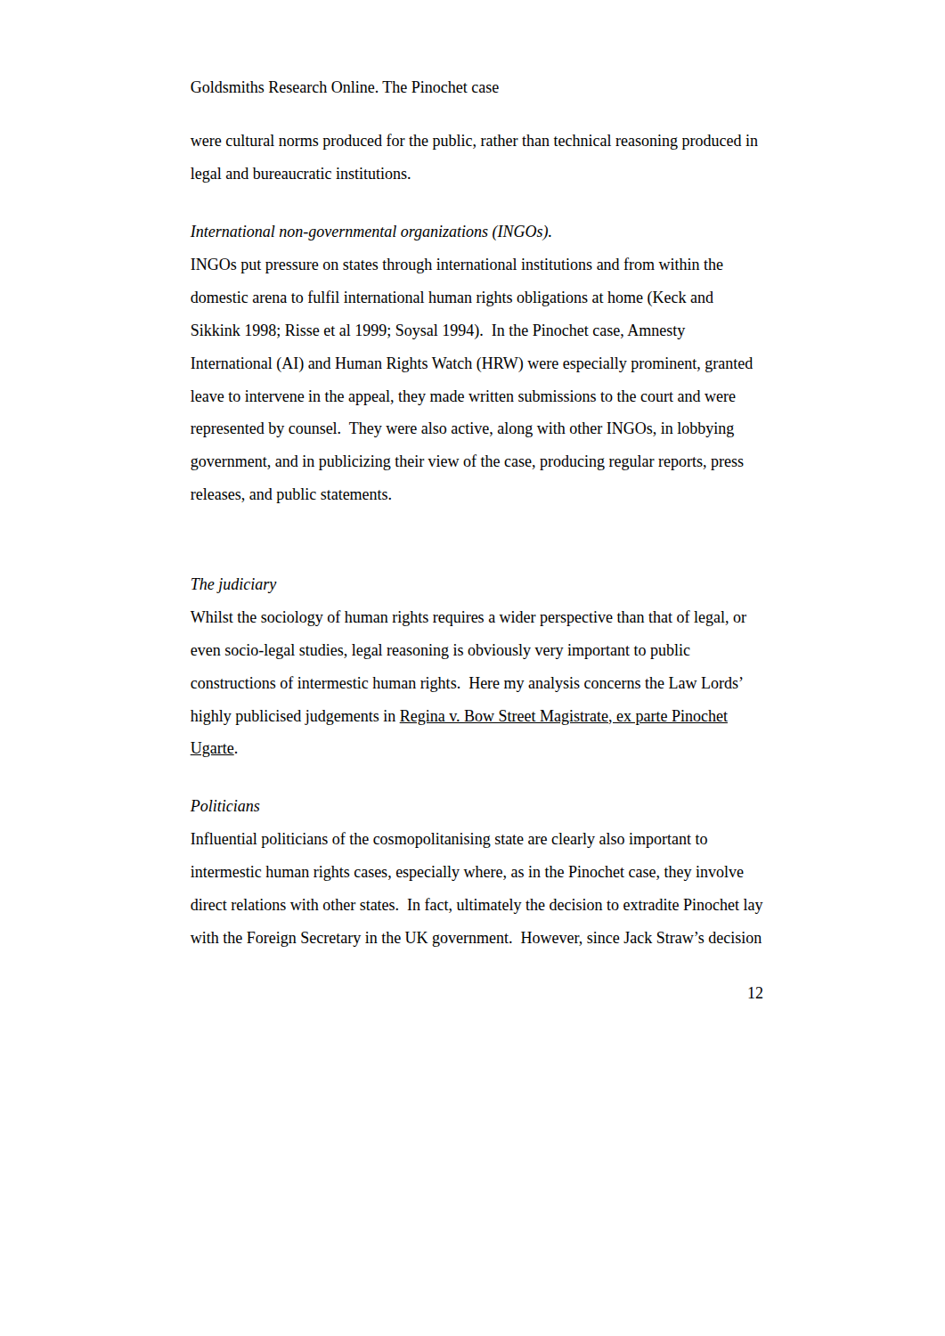Goldsmiths Research Online. The Pinochet case
were cultural norms produced for the public, rather than technical reasoning produced in legal and bureaucratic institutions.
International non-governmental organizations (INGOs).
INGOs put pressure on states through international institutions and from within the domestic arena to fulfil international human rights obligations at home (Keck and Sikkink 1998; Risse et al 1999; Soysal 1994). In the Pinochet case, Amnesty International (AI) and Human Rights Watch (HRW) were especially prominent, granted leave to intervene in the appeal, they made written submissions to the court and were represented by counsel. They were also active, along with other INGOs, in lobbying government, and in publicizing their view of the case, producing regular reports, press releases, and public statements.
The judiciary
Whilst the sociology of human rights requires a wider perspective than that of legal, or even socio-legal studies, legal reasoning is obviously very important to public constructions of intermestic human rights. Here my analysis concerns the Law Lords’ highly publicised judgements in Regina v. Bow Street Magistrate, ex parte Pinochet Ugarte.
Politicians
Influential politicians of the cosmopolitanising state are clearly also important to intermestic human rights cases, especially where, as in the Pinochet case, they involve direct relations with other states. In fact, ultimately the decision to extradite Pinochet lay with the Foreign Secretary in the UK government. However, since Jack Straw’s decision
12